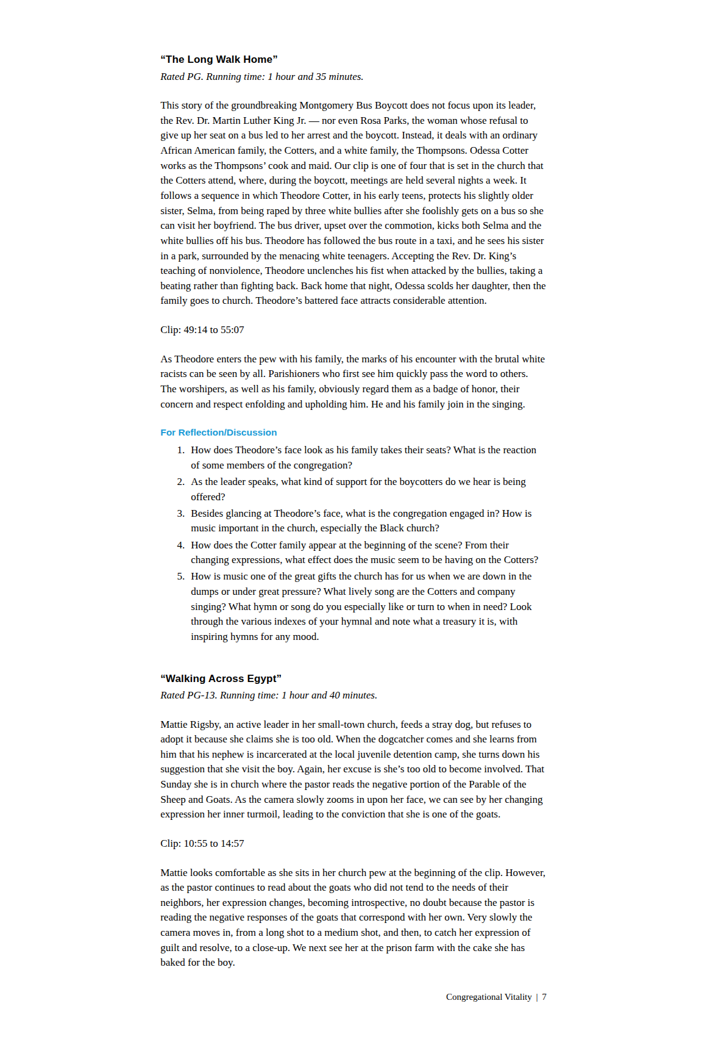“The Long Walk Home”
Rated PG. Running time: 1 hour and 35 minutes.
This story of the groundbreaking Montgomery Bus Boycott does not focus upon its leader, the Rev. Dr. Martin Luther King Jr. — nor even Rosa Parks, the woman whose refusal to give up her seat on a bus led to her arrest and the boycott. Instead, it deals with an ordinary African American family, the Cotters, and a white family, the Thompsons. Odessa Cotter works as the Thompsons’ cook and maid. Our clip is one of four that is set in the church that the Cotters attend, where, during the boycott, meetings are held several nights a week. It follows a sequence in which Theodore Cotter, in his early teens, protects his slightly older sister, Selma, from being raped by three white bullies after she foolishly gets on a bus so she can visit her boyfriend. The bus driver, upset over the commotion, kicks both Selma and the white bullies off his bus. Theodore has followed the bus route in a taxi, and he sees his sister in a park, surrounded by the menacing white teenagers. Accepting the Rev. Dr. King’s teaching of nonviolence, Theodore unclenches his fist when attacked by the bullies, taking a beating rather than fighting back. Back home that night, Odessa scolds her daughter, then the family goes to church. Theodore’s battered face attracts considerable attention.
Clip: 49:14 to 55:07
As Theodore enters the pew with his family, the marks of his encounter with the brutal white racists can be seen by all. Parishioners who first see him quickly pass the word to others. The worshipers, as well as his family, obviously regard them as a badge of honor, their concern and respect enfolding and upholding him. He and his family join in the singing.
For Reflection/Discussion
How does Theodore’s face look as his family takes their seats? What is the reaction of some members of the congregation?
As the leader speaks, what kind of support for the boycotters do we hear is being offered?
Besides glancing at Theodore’s face, what is the congregation engaged in? How is music important in the church, especially the Black church?
How does the Cotter family appear at the beginning of the scene? From their changing expressions, what effect does the music seem to be having on the Cotters?
How is music one of the great gifts the church has for us when we are down in the dumps or under great pressure? What lively song are the Cotters and company singing? What hymn or song do you especially like or turn to when in need? Look through the various indexes of your hymnal and note what a treasury it is, with inspiring hymns for any mood.
“Walking Across Egypt”
Rated PG-13. Running time: 1 hour and 40 minutes.
Mattie Rigsby, an active leader in her small-town church, feeds a stray dog, but refuses to adopt it because she claims she is too old. When the dogcatcher comes and she learns from him that his nephew is incarcerated at the local juvenile detention camp, she turns down his suggestion that she visit the boy. Again, her excuse is she’s too old to become involved. That Sunday she is in church where the pastor reads the negative portion of the Parable of the Sheep and Goats. As the camera slowly zooms in upon her face, we can see by her changing expression her inner turmoil, leading to the conviction that she is one of the goats.
Clip: 10:55 to 14:57
Mattie looks comfortable as she sits in her church pew at the beginning of the clip. However, as the pastor continues to read about the goats who did not tend to the needs of their neighbors, her expression changes, becoming introspective, no doubt because the pastor is reading the negative responses of the goats that correspond with her own. Very slowly the camera moves in, from a long shot to a medium shot, and then, to catch her expression of guilt and resolve, to a close-up. We next see her at the prison farm with the cake she has baked for the boy.
Congregational Vitality|7